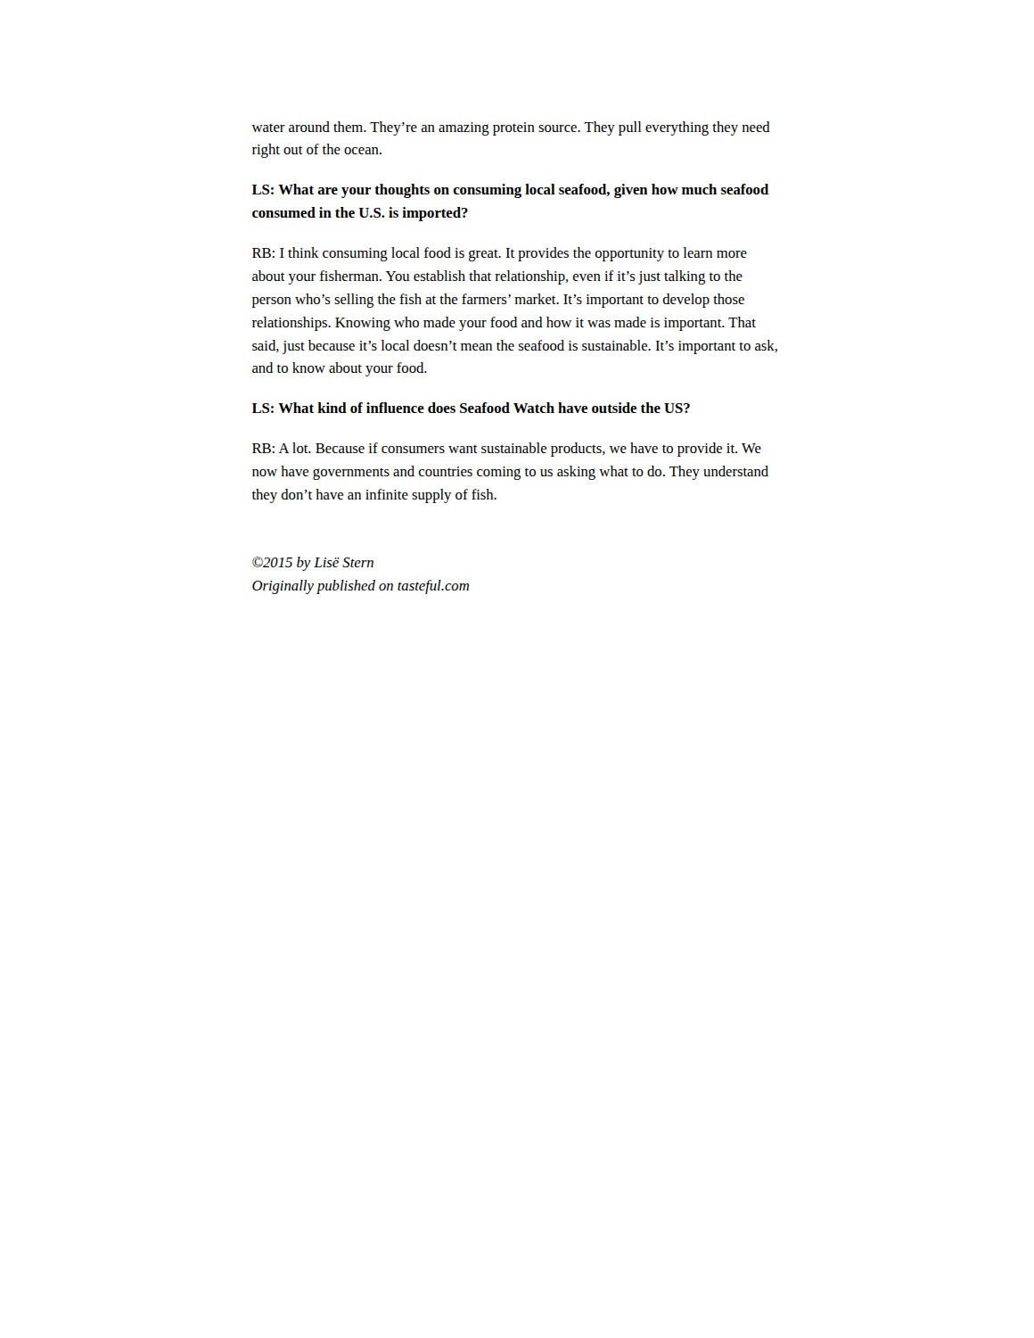water around them. They’re an amazing protein source. They pull everything they need right out of the ocean.
LS: What are your thoughts on consuming local seafood, given how much seafood consumed in the U.S. is imported?
RB: I think consuming local food is great. It provides the opportunity to learn more about your fisherman. You establish that relationship, even if it’s just talking to the person who’s selling the fish at the farmers’ market. It’s important to develop those relationships. Knowing who made your food and how it was made is important. That said, just because it’s local doesn’t mean the seafood is sustainable. It’s important to ask, and to know about your food.
LS: What kind of influence does Seafood Watch have outside the US?
RB: A lot. Because if consumers want sustainable products, we have to provide it. We now have governments and countries coming to us asking what to do. They understand they don’t have an infinite supply of fish.
©2015 by Lisë Stern
Originally published on tasteful.com